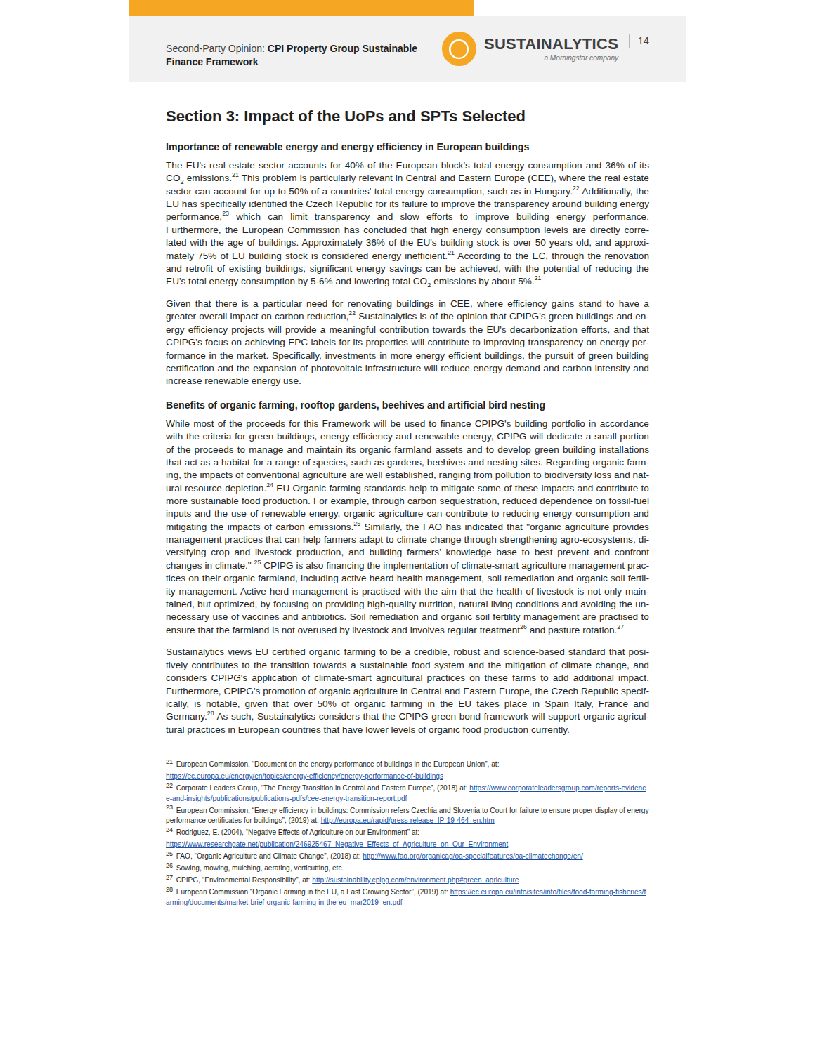Second-Party Opinion: CPI Property Group Sustainable Finance Framework
SUSTAINALYTICS
a Morningstar company
14
Section 3: Impact of the UoPs and SPTs Selected
Importance of renewable energy and energy efficiency in European buildings
The EU's real estate sector accounts for 40% of the European block's total energy consumption and 36% of its CO2 emissions.21 This problem is particularly relevant in Central and Eastern Europe (CEE), where the real estate sector can account for up to 50% of a countries' total energy consumption, such as in Hungary.22 Additionally, the EU has specifically identified the Czech Republic for its failure to improve the transparency around building energy performance,23 which can limit transparency and slow efforts to improve building energy performance. Furthermore, the European Commission has concluded that high energy consumption levels are directly correlated with the age of buildings. Approximately 36% of the EU's building stock is over 50 years old, and approximately 75% of EU building stock is considered energy inefficient.21 According to the EC, through the renovation and retrofit of existing buildings, significant energy savings can be achieved, with the potential of reducing the EU's total energy consumption by 5-6% and lowering total CO2 emissions by about 5%.21
Given that there is a particular need for renovating buildings in CEE, where efficiency gains stand to have a greater overall impact on carbon reduction,22 Sustainalytics is of the opinion that CPIPG's green buildings and energy efficiency projects will provide a meaningful contribution towards the EU's decarbonization efforts, and that CPIPG's focus on achieving EPC labels for its properties will contribute to improving transparency on energy performance in the market. Specifically, investments in more energy efficient buildings, the pursuit of green building certification and the expansion of photovoltaic infrastructure will reduce energy demand and carbon intensity and increase renewable energy use.
Benefits of organic farming, rooftop gardens, beehives and artificial bird nesting
While most of the proceeds for this Framework will be used to finance CPIPG's building portfolio in accordance with the criteria for green buildings, energy efficiency and renewable energy, CPIPG will dedicate a small portion of the proceeds to manage and maintain its organic farmland assets and to develop green building installations that act as a habitat for a range of species, such as gardens, beehives and nesting sites. Regarding organic farming, the impacts of conventional agriculture are well established, ranging from pollution to biodiversity loss and natural resource depletion.24 EU Organic farming standards help to mitigate some of these impacts and contribute to more sustainable food production. For example, through carbon sequestration, reduced dependence on fossil-fuel inputs and the use of renewable energy, organic agriculture can contribute to reducing energy consumption and mitigating the impacts of carbon emissions.25 Similarly, the FAO has indicated that "organic agriculture provides management practices that can help farmers adapt to climate change through strengthening agro-ecosystems, diversifying crop and livestock production, and building farmers' knowledge base to best prevent and confront changes in climate." 25 CPIPG is also financing the implementation of climate-smart agriculture management practices on their organic farmland, including active heard health management, soil remediation and organic soil fertility management. Active herd management is practised with the aim that the health of livestock is not only maintained, but optimized, by focusing on providing high-quality nutrition, natural living conditions and avoiding the unnecessary use of vaccines and antibiotics. Soil remediation and organic soil fertility management are practised to ensure that the farmland is not overused by livestock and involves regular treatment26 and pasture rotation.27
Sustainalytics views EU certified organic farming to be a credible, robust and science-based standard that positively contributes to the transition towards a sustainable food system and the mitigation of climate change, and considers CPIPG's application of climate-smart agricultural practices on these farms to add additional impact. Furthermore, CPIPG's promotion of organic agriculture in Central and Eastern Europe, the Czech Republic specifically, is notable, given that over 50% of organic farming in the EU takes place in Spain Italy, France and Germany.28 As such, Sustainalytics considers that the CPIPG green bond framework will support organic agricultural practices in European countries that have lower levels of organic food production currently.
21 European Commission, “Document on the energy performance of buildings in the European Union”, at:
https://ec.europa.eu/energy/en/topics/energy-efficiency/energy-performance-of-buildings
22 Corporate Leaders Group, “The Energy Transition in Central and Eastern Europe”, (2018) at: https://www.corporateleadersgroup.com/reports-evidence-and-insights/publications/publications-pdfs/cee-energy-transition-report.pdf
23 European Commission, “Energy efficiency in buildings: Commission refers Czechia and Slovenia to Court for failure to ensure proper display of energy performance certificates for buildings”, (2019) at: http://europa.eu/rapid/press-release_IP-19-464_en.htm
24 Rodriguez, E. (2004), “Negative Effects of Agriculture on our Environment” at:
https://www.researchgate.net/publication/246925467_Negative_Effects_of_Agriculture_on_Our_Environment
25 FAO, “Organic Agriculture and Climate Change”, (2018) at: http://www.fao.org/organicag/oa-specialfeatures/oa-climatechange/en/
26 Sowing, mowing, mulching, aerating, verticutting, etc.
27 CPIPG, “Environmental Responsibility”, at: http://sustainability.cpipg.com/environment.php#green_agriculture
28 European Commission “Organic Farming in the EU, a Fast Growing Sector”, (2019) at: https://ec.europa.eu/info/sites/info/files/food-farming-fisheries/farming/documents/market-brief-organic-farming-in-the-eu_mar2019_en.pdf